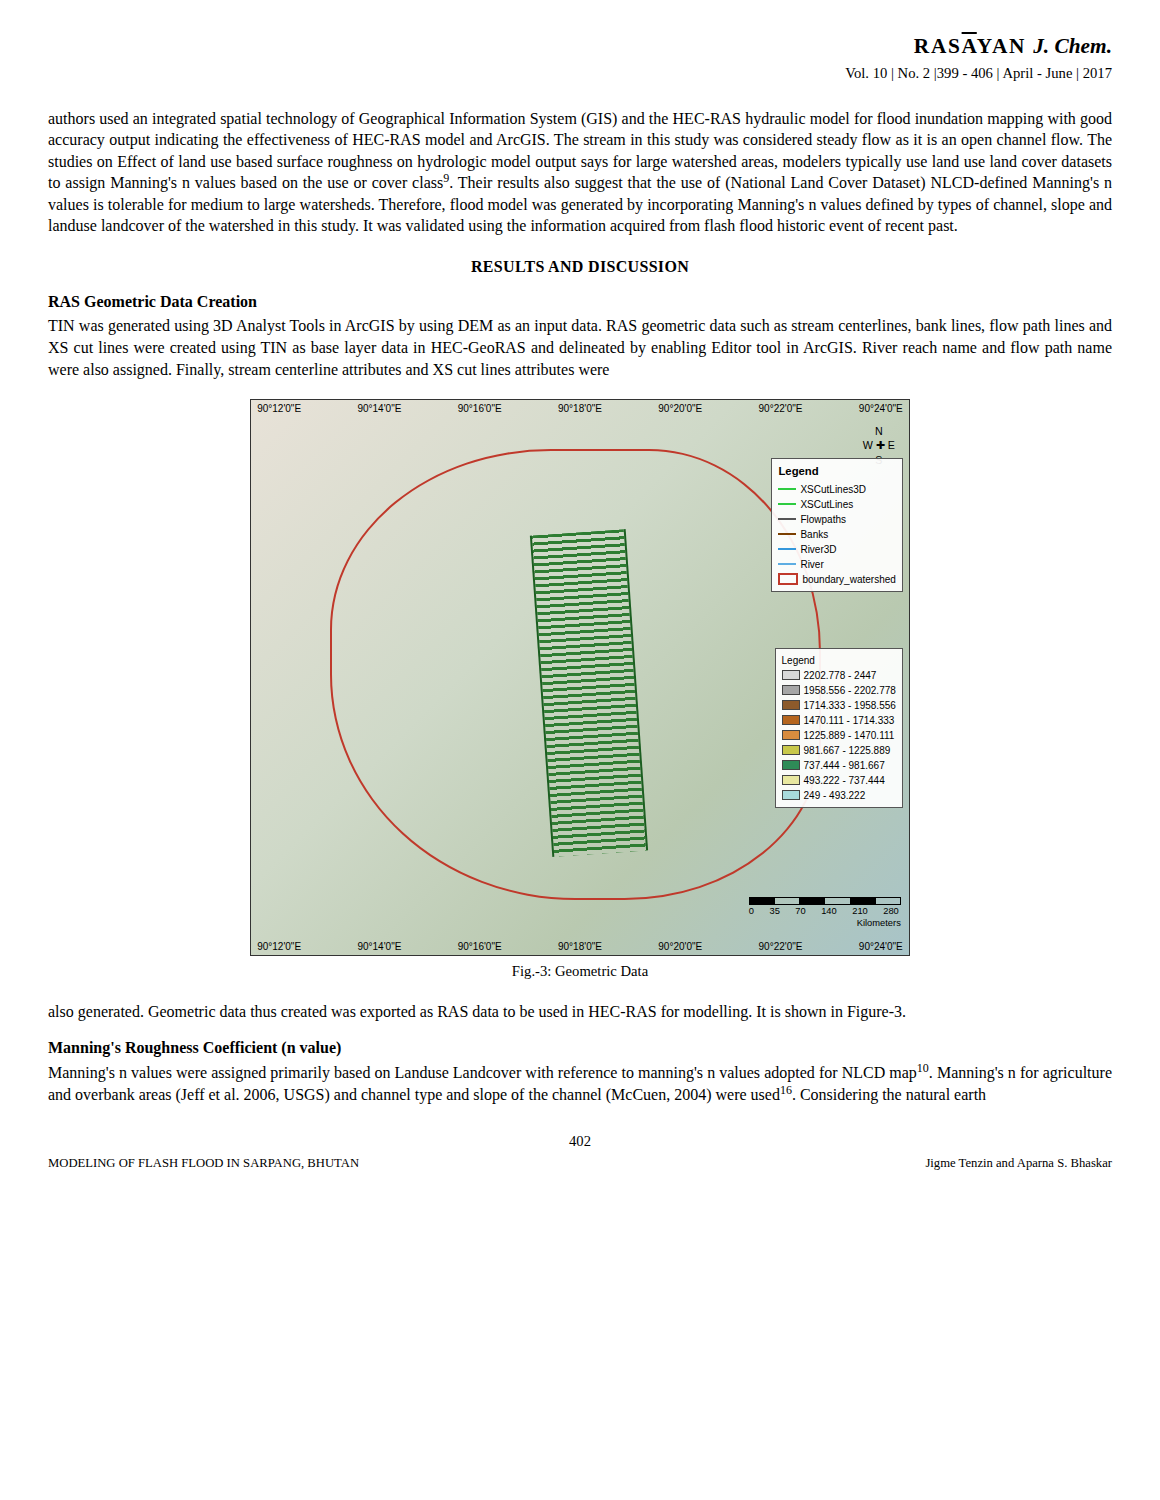RASAYAN J. Chem.
Vol. 10 | No. 2 |399 - 406 | April - June | 2017
authors used an integrated spatial technology of Geographical Information System (GIS) and the HEC-RAS hydraulic model for flood inundation mapping with good accuracy output indicating the effectiveness of HEC-RAS model and ArcGIS. The stream in this study was considered steady flow as it is an open channel flow. The studies on Effect of land use based surface roughness on hydrologic model output says for large watershed areas, modelers typically use land use land cover datasets to assign Manning's n values based on the use or cover class9. Their results also suggest that the use of (National Land Cover Dataset) NLCD-defined Manning's n values is tolerable for medium to large watersheds. Therefore, flood model was generated by incorporating Manning's n values defined by types of channel, slope and landuse landcover of the watershed in this study. It was validated using the information acquired from flash flood historic event of recent past.
RESULTS AND DISCUSSION
RAS Geometric Data Creation
TIN was generated using 3D Analyst Tools in ArcGIS by using DEM as an input data. RAS geometric data such as stream centerlines, bank lines, flow path lines and XS cut lines were created using TIN as base layer data in HEC-GeoRAS and delineated by enabling Editor tool in ArcGIS. River reach name and flow path name were also assigned. Finally, stream centerline attributes and XS cut lines attributes were
90°12'0"E 90°14'0"E 90°16'0"E 90°18'0"E 90°20'0"E 90°22'0"E 90°24'0"E
27°0'0"N 26°58'0"N 26°56'0"N 26°54'0"N 26°52'0"N
27°0'0"N 26°58'0"N 26°56'0"N 26°54'0"N 26°52'0"N
N
W ✚ E
S
Legend
XSCutLines3D
XSCutLines
Flowpaths
Banks
River3D
River
boundary_watershed
Legend
2202.778 - 2447
1958.556 - 2202.778
1714.333 - 1958.556
1470.111 - 1714.333
1225.889 - 1470.111
981.667 - 1225.889
737.444 - 981.667
493.222 - 737.444
249 - 493.222
03570140210280
Kilometers
90°12'0"E 90°14'0"E 90°16'0"E 90°18'0"E 90°20'0"E 90°22'0"E 90°24'0"E
Fig.-3: Geometric Data
also generated. Geometric data thus created was exported as RAS data to be used in HEC-RAS for modelling. It is shown in Figure-3.
Manning's Roughness Coefficient (n value)
Manning's n values were assigned primarily based on Landuse Landcover with reference to manning's n values adopted for NLCD map10. Manning's n for agriculture and overbank areas (Jeff et al. 2006, USGS) and channel type and slope of the channel (McCuen, 2004) were used16. Considering the natural earth
402
MODELING OF FLASH FLOOD IN SARPANG, BHUTAN Jigme Tenzin and Aparna S. Bhaskar